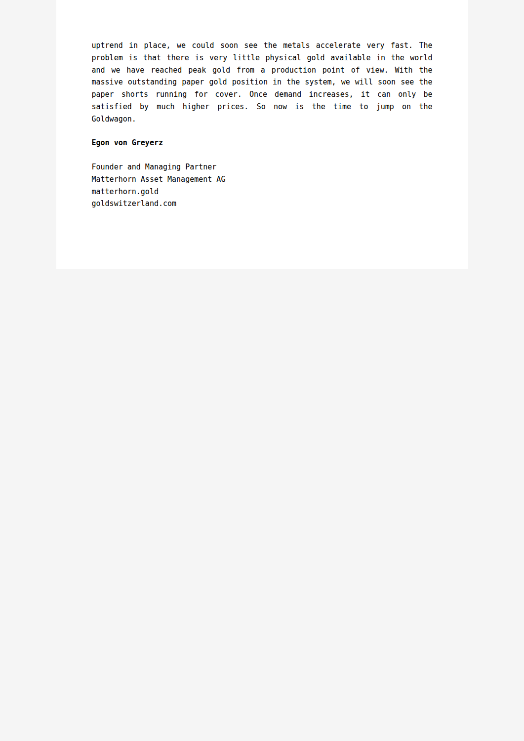uptrend in place, we could soon see the metals accelerate very fast. The problem is that there is very little physical gold available in the world and we have reached peak gold from a production point of view. With the massive outstanding paper gold position in the system, we will soon see the paper shorts running for cover. Once demand increases, it can only be satisfied by much higher prices. So now is the time to jump on the Goldwagon.
Egon von Greyerz
Founder and Managing Partner
Matterhorn Asset Management AG
matterhorn.gold
goldswitzerland.com